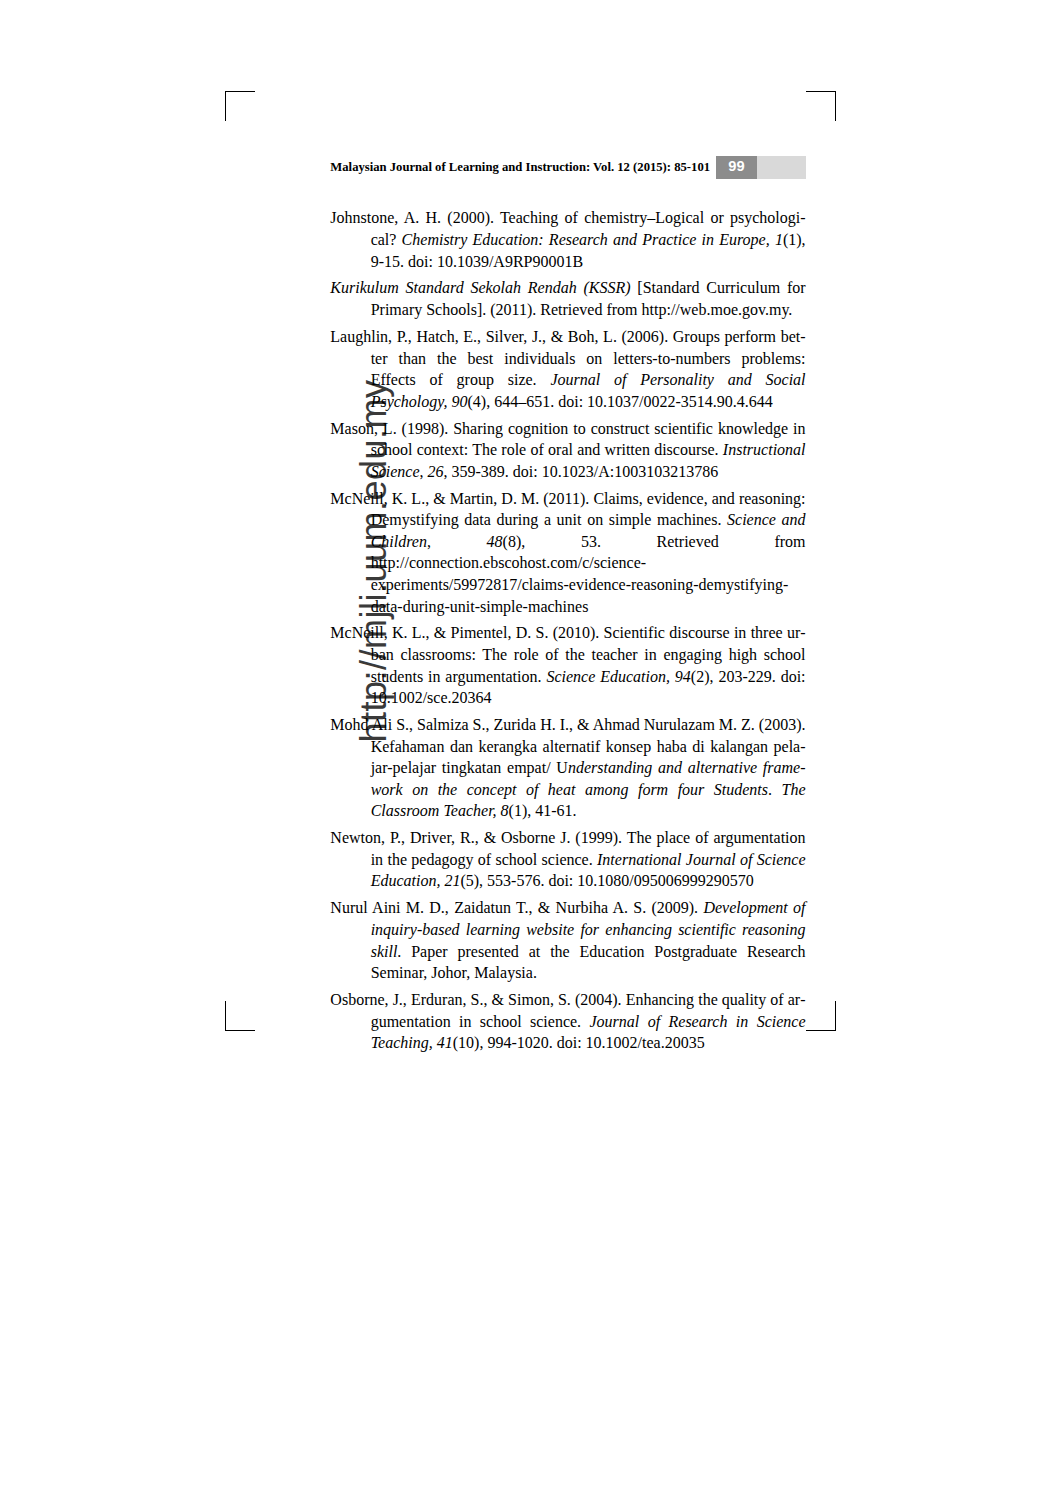http://mjli.uum.edu.my
Malaysian Journal of Learning and Instruction: Vol. 12 (2015): 85-101
99
Johnstone, A. H. (2000). Teaching of chemistry–Logical or psychological? Chemistry Education: Research and Practice in Europe, 1(1), 9-15. doi: 10.1039/A9RP90001B
Kurikulum Standard Sekolah Rendah (KSSR) [Standard Curriculum for Primary Schools]. (2011). Retrieved from http://web.moe.gov.my.
Laughlin, P., Hatch, E., Silver, J., & Boh, L. (2006). Groups perform better than the best individuals on letters-to-numbers problems: Effects of group size. Journal of Personality and Social Psychology, 90(4), 644–651. doi: 10.1037/0022-3514.90.4.644
Mason, L. (1998). Sharing cognition to construct scientific knowledge in school context: The role of oral and written discourse. Instructional Science, 26, 359-389. doi: 10.1023/A:1003103213786
McNeill, K. L., & Martin, D. M. (2011). Claims, evidence, and reasoning: Demystifying data during a unit on simple machines. Science and Children, 48(8), 53. Retrieved from http://connection.ebscohost.com/c/science-experiments/59972817/claims-evidence-reasoning-demystifying-data-during-unit-simple-machines
McNeill, K. L., & Pimentel, D. S. (2010). Scientific discourse in three urban classrooms: The role of the teacher in engaging high school students in argumentation. Science Education, 94(2), 203-229. doi: 10.1002/sce.20364
Mohd Ali S., Salmiza S., Zurida H. I., & Ahmad Nurulazam M. Z. (2003). Kefahaman dan kerangka alternatif konsep haba di kalangan pelajar-pelajar tingkatan empat/ Understanding and alternative framework on the concept of heat among form four Students. The Classroom Teacher, 8(1), 41-61.
Newton, P., Driver, R., & Osborne J. (1999). The place of argumentation in the pedagogy of school science. International Journal of Science Education, 21(5), 553-576. doi: 10.1080/095006999290570
Nurul Aini M. D., Zaidatun T., & Nurbiha A. S. (2009). Development of inquiry-based learning website for enhancing scientific reasoning skill. Paper presented at the Education Postgraduate Research Seminar, Johor, Malaysia.
Osborne, J., Erduran, S., & Simon, S. (2004). Enhancing the quality of argumentation in school science. Journal of Research in Science Teaching, 41(10), 994-1020. doi: 10.1002/tea.20035